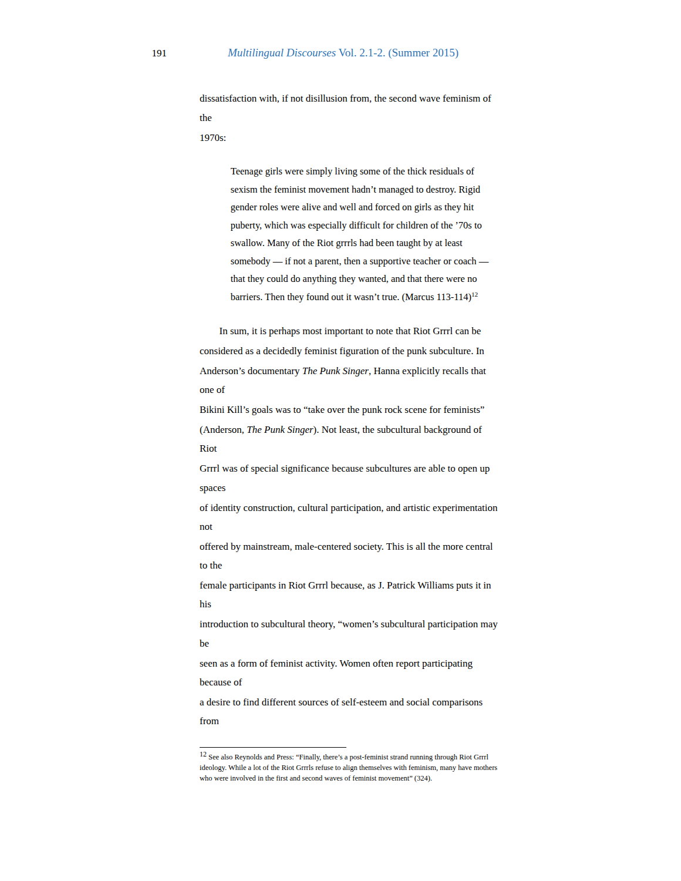191
Multilingual Discourses Vol. 2.1-2. (Summer 2015)
dissatisfaction with, if not disillusion from, the second wave feminism of the
1970s:
Teenage girls were simply living some of the thick residuals of sexism the feminist movement hadn’t managed to destroy. Rigid gender roles were alive and well and forced on girls as they hit puberty, which was especially difficult for children of the ’70s to swallow. Many of the Riot grrrls had been taught by at least somebody — if not a parent, then a supportive teacher or coach — that they could do anything they wanted, and that there were no barriers. Then they found out it wasn’t true. (Marcus 113-114)12
In sum, it is perhaps most important to note that Riot Grrrl can be
considered as a decidedly feminist figuration of the punk subculture. In
Anderson’s documentary The Punk Singer, Hanna explicitly recalls that one of
Bikini Kill’s goals was to “take over the punk rock scene for feminists”
(Anderson, The Punk Singer). Not least, the subcultural background of Riot
Grrrl was of special significance because subcultures are able to open up spaces
of identity construction, cultural participation, and artistic experimentation not
offered by mainstream, male-centered society. This is all the more central to the
female participants in Riot Grrrl because, as J. Patrick Williams puts it in his
introduction to subcultural theory, “women’s subcultural participation may be
seen as a form of feminist activity. Women often report participating because of
a desire to find different sources of self-esteem and social comparisons from
12 See also Reynolds and Press: “Finally, there’s a post-feminist strand running through Riot Grrrl ideology. While a lot of the Riot Grrrls refuse to align themselves with feminism, many have mothers who were involved in the first and second waves of feminist movement” (324).